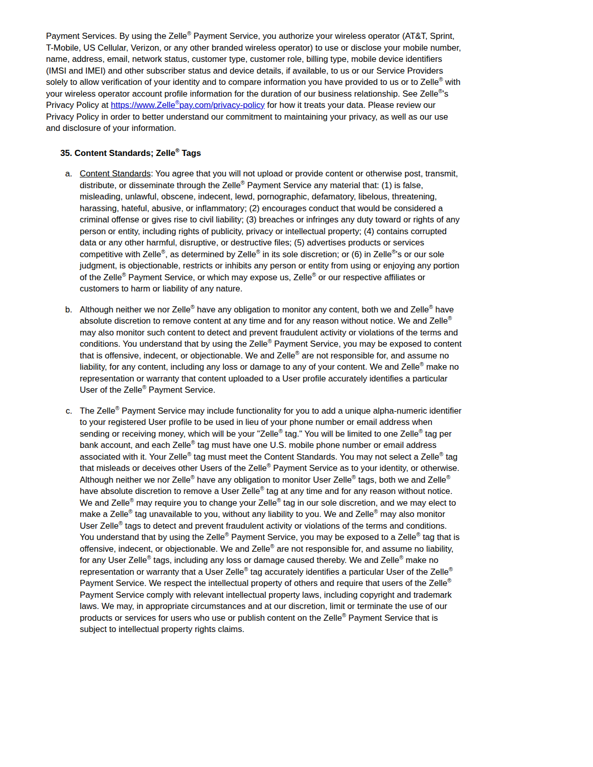Payment Services. By using the Zelle® Payment Service, you authorize your wireless operator (AT&T, Sprint, T-Mobile, US Cellular, Verizon, or any other branded wireless operator) to use or disclose your mobile number, name, address, email, network status, customer type, customer role, billing type, mobile device identifiers (IMSI and IMEI) and other subscriber status and device details, if available, to us or our Service Providers solely to allow verification of your identity and to compare information you have provided to us or to Zelle® with your wireless operator account profile information for the duration of our business relationship. See Zelle®'s Privacy Policy at https://www.Zelle®pay.com/privacy-policy for how it treats your data. Please review our Privacy Policy in order to better understand our commitment to maintaining your privacy, as well as our use and disclosure of your information.
35. Content Standards; Zelle® Tags
Content Standards: You agree that you will not upload or provide content or otherwise post, transmit, distribute, or disseminate through the Zelle® Payment Service any material that: (1) is false, misleading, unlawful, obscene, indecent, lewd, pornographic, defamatory, libelous, threatening, harassing, hateful, abusive, or inflammatory; (2) encourages conduct that would be considered a criminal offense or gives rise to civil liability; (3) breaches or infringes any duty toward or rights of any person or entity, including rights of publicity, privacy or intellectual property; (4) contains corrupted data or any other harmful, disruptive, or destructive files; (5) advertises products or services competitive with Zelle®, as determined by Zelle® in its sole discretion; or (6) in Zelle®'s or our sole judgment, is objectionable, restricts or inhibits any person or entity from using or enjoying any portion of the Zelle® Payment Service, or which may expose us, Zelle® or our respective affiliates or customers to harm or liability of any nature.
Although neither we nor Zelle® have any obligation to monitor any content, both we and Zelle® have absolute discretion to remove content at any time and for any reason without notice. We and Zelle® may also monitor such content to detect and prevent fraudulent activity or violations of the terms and conditions. You understand that by using the Zelle® Payment Service, you may be exposed to content that is offensive, indecent, or objectionable. We and Zelle® are not responsible for, and assume no liability, for any content, including any loss or damage to any of your content. We and Zelle® make no representation or warranty that content uploaded to a User profile accurately identifies a particular User of the Zelle® Payment Service.
The Zelle® Payment Service may include functionality for you to add a unique alpha-numeric identifier to your registered User profile to be used in lieu of your phone number or email address when sending or receiving money, which will be your "Zelle® tag." You will be limited to one Zelle® tag per bank account, and each Zelle® tag must have one U.S. mobile phone number or email address associated with it. Your Zelle® tag must meet the Content Standards. You may not select a Zelle® tag that misleads or deceives other Users of the Zelle® Payment Service as to your identity, or otherwise. Although neither we nor Zelle® have any obligation to monitor User Zelle® tags, both we and Zelle® have absolute discretion to remove a User Zelle® tag at any time and for any reason without notice. We and Zelle® may require you to change your Zelle® tag in our sole discretion, and we may elect to make a Zelle® tag unavailable to you, without any liability to you. We and Zelle® may also monitor User Zelle® tags to detect and prevent fraudulent activity or violations of the terms and conditions. You understand that by using the Zelle® Payment Service, you may be exposed to a Zelle® tag that is offensive, indecent, or objectionable. We and Zelle® are not responsible for, and assume no liability, for any User Zelle® tags, including any loss or damage caused thereby. We and Zelle® make no representation or warranty that a User Zelle® tag accurately identifies a particular User of the Zelle® Payment Service. We respect the intellectual property of others and require that users of the Zelle® Payment Service comply with relevant intellectual property laws, including copyright and trademark laws. We may, in appropriate circumstances and at our discretion, limit or terminate the use of our products or services for users who use or publish content on the Zelle® Payment Service that is subject to intellectual property rights claims.